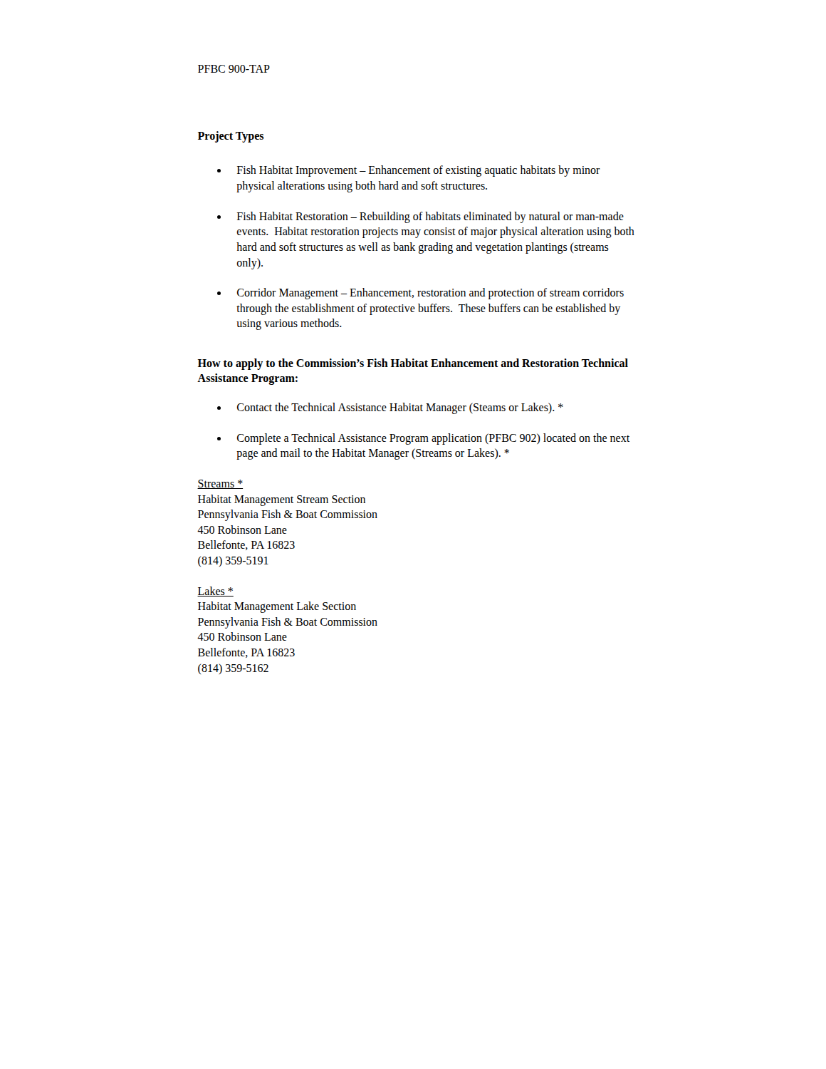PFBC 900-TAP
Project Types
Fish Habitat Improvement – Enhancement of existing aquatic habitats by minor physical alterations using both hard and soft structures.
Fish Habitat Restoration – Rebuilding of habitats eliminated by natural or man-made events. Habitat restoration projects may consist of major physical alteration using both hard and soft structures as well as bank grading and vegetation plantings (streams only).
Corridor Management – Enhancement, restoration and protection of stream corridors through the establishment of protective buffers. These buffers can be established by using various methods.
How to apply to the Commission’s Fish Habitat Enhancement and Restoration Technical Assistance Program:
Contact the Technical Assistance Habitat Manager (Steams or Lakes). *
Complete a Technical Assistance Program application (PFBC 902) located on the next page and mail to the Habitat Manager (Streams or Lakes). *
Streams *
Habitat Management Stream Section
Pennsylvania Fish & Boat Commission
450 Robinson Lane
Bellefonte, PA 16823
(814) 359-5191
Lakes *
Habitat Management Lake Section
Pennsylvania Fish & Boat Commission
450 Robinson Lane
Bellefonte, PA 16823
(814) 359-5162